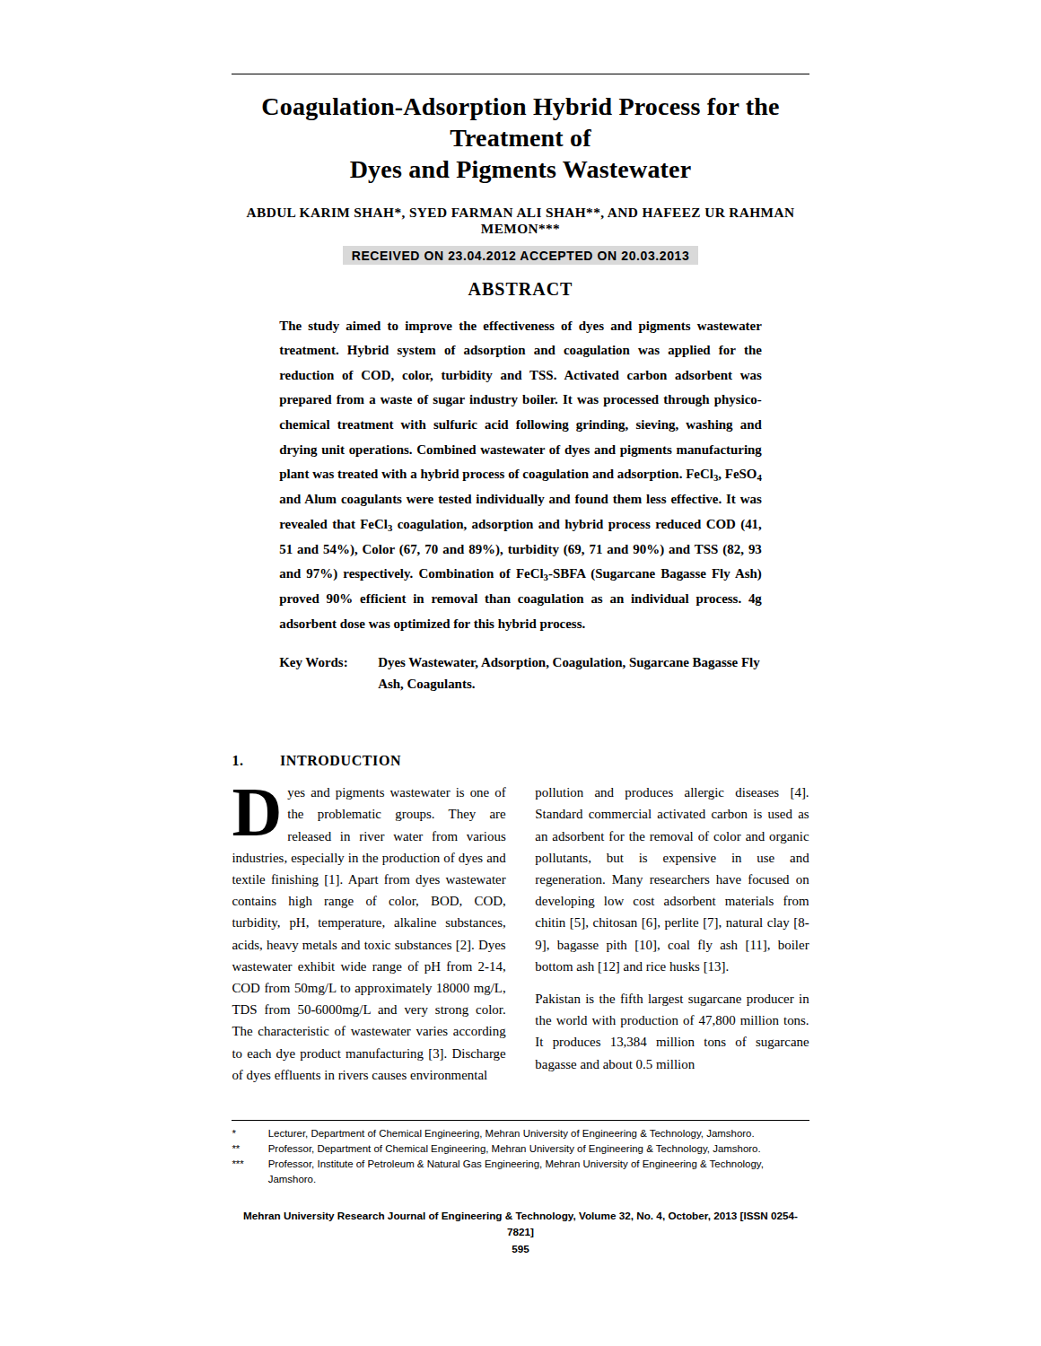Coagulation-Adsorption Hybrid Process for the Treatment of
Dyes and Pigments Wastewater
ABDUL KARIM SHAH*, SYED FARMAN ALI SHAH**, AND HAFEEZ UR RAHMAN MEMON***
RECEIVED ON 23.04.2012 ACCEPTED ON 20.03.2013
ABSTRACT
The study aimed to improve the effectiveness of dyes and pigments wastewater treatment. Hybrid system of adsorption and coagulation was applied for the reduction of COD, color, turbidity and TSS. Activated carbon adsorbent was prepared from a waste of sugar industry boiler. It was processed through physico-chemical treatment with sulfuric acid following grinding, sieving, washing and drying unit operations. Combined wastewater of dyes and pigments manufacturing plant was treated with a hybrid process of coagulation and adsorption. FeCl3, FeSO4 and Alum coagulants were tested individually and found them less effective. It was revealed that FeCl3 coagulation, adsorption and hybrid process reduced COD (41, 51 and 54%), Color (67, 70 and 89%), turbidity (69, 71 and 90%) and TSS (82, 93 and 97%) respectively. Combination of FeCl3-SBFA (Sugarcane Bagasse Fly Ash) proved 90% efficient in removal than coagulation as an individual process. 4g adsorbent dose was optimized for this hybrid process.
Key Words:
Dyes Wastewater, Adsorption, Coagulation, Sugarcane Bagasse Fly Ash, Coagulants.
1. INTRODUCTION
Dyes and pigments wastewater is one of the problematic groups. They are released in river water from various industries, especially in the production of dyes and textile finishing [1]. Apart from dyes wastewater contains high range of color, BOD, COD, turbidity, pH, temperature, alkaline substances, acids, heavy metals and toxic substances [2]. Dyes wastewater exhibit wide range of pH from 2-14, COD from 50mg/L to approximately 18000 mg/L, TDS from 50-6000mg/L and very strong color. The characteristic of wastewater varies according to each dye product manufacturing [3]. Discharge of dyes effluents in rivers causes environmental
pollution and produces allergic diseases [4]. Standard commercial activated carbon is used as an adsorbent for the removal of color and organic pollutants, but is expensive in use and regeneration. Many researchers have focused on developing low cost adsorbent materials from chitin [5], chitosan [6], perlite [7], natural clay [8-9], bagasse pith [10], coal fly ash [11], boiler bottom ash [12] and rice husks [13].
Pakistan is the fifth largest sugarcane producer in the world with production of 47,800 million tons. It produces 13,384 million tons of sugarcane bagasse and about 0.5 million
*
Lecturer, Department of Chemical Engineering, Mehran University of Engineering & Technology, Jamshoro.
**
Professor, Department of Chemical Engineering, Mehran University of Engineering & Technology, Jamshoro.
***
Professor, Institute of Petroleum & Natural Gas Engineering, Mehran University of Engineering & Technology, Jamshoro.
Mehran University Research Journal of Engineering & Technology, Volume 32, No. 4, October, 2013 [ISSN 0254-7821]
595